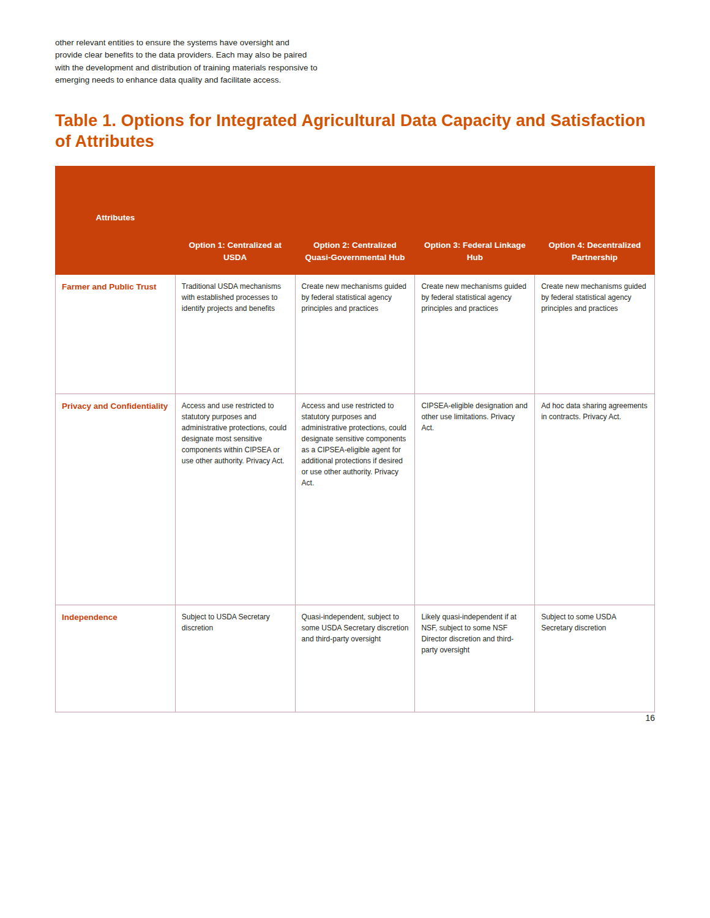other relevant entities to ensure the systems have oversight and provide clear benefits to the data providers. Each may also be paired with the development and distribution of training materials responsive to emerging needs to enhance data quality and facilitate access.
Table 1. Options for Integrated Agricultural Data Capacity and Satisfaction of Attributes
| Attributes | Option 1: Centralized at USDA | Option 2: Centralized Quasi-Governmental Hub | Option 3: Federal Linkage Hub | Option 4: Decentralized Partnership |
| --- | --- | --- | --- | --- |
| Farmer and Public Trust | Traditional USDA mechanisms with established processes to identify projects and benefits | Create new mechanisms guided by federal statistical agency principles and practices | Create new mechanisms guided by federal statistical agency principles and practices | Create new mechanisms guided by federal statistical agency principles and practices |
| Privacy and Confidentiality | Access and use restricted to statutory purposes and administrative protections, could designate most sensitive components within CIPSEA or use other authority. Privacy Act. | Access and use restricted to statutory purposes and administrative protections, could designate sensitive components as a CIPSEA-eligible agent for additional protections if desired or use other authority. Privacy Act. | CIPSEA-eligible designation and other use limitations. Privacy Act. | Ad hoc data sharing agreements in contracts. Privacy Act. |
| Independence | Subject to USDA Secretary discretion | Quasi-independent, subject to some USDA Secretary discretion and third-party oversight | Likely quasi-independent if at NSF, subject to some NSF Director discretion and third-party oversight | Subject to some USDA Secretary discretion |
16